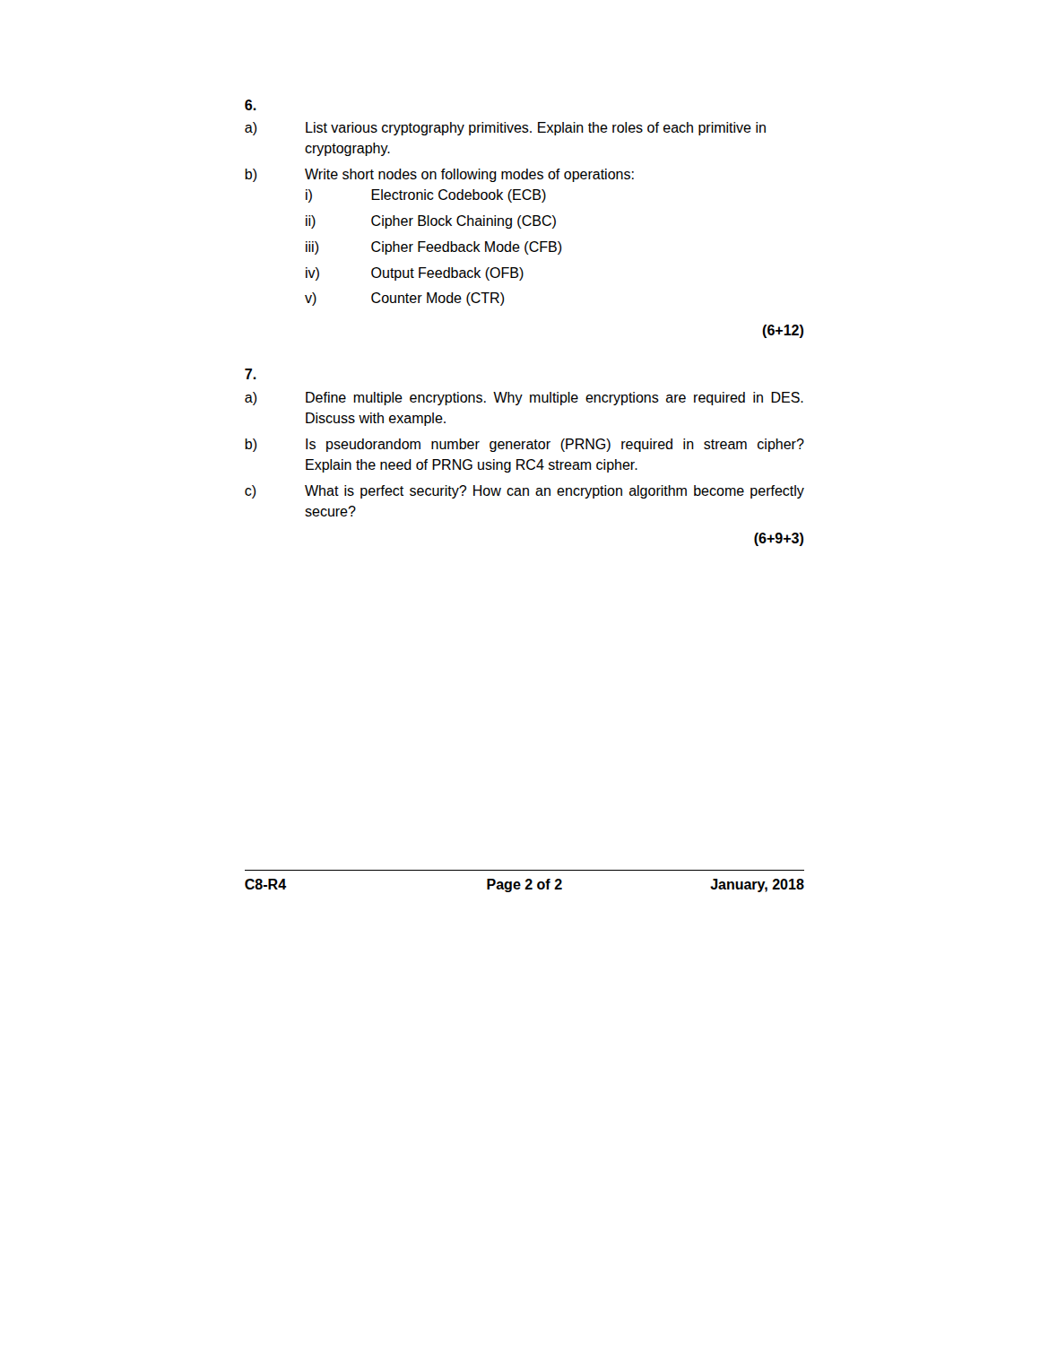6.
| a) | List various cryptography primitives. Explain the roles of each primitive in cryptography. |
| b) | Write short nodes on following modes of operations: / i) / Electronic Codebook (ECB) / / ii) / Cipher Block Chaining (CBC) / / iii) / Cipher Feedback Mode (CFB) / / iv) / Output Feedback (OFB) / / v) / Counter Mode (CTR) / |
(6+12)
7.
| a) | Define multiple encryptions. Why multiple encryptions are required in DES. Discuss with example. |
| b) | Is pseudorandom number generator (PRNG) required in stream cipher? Explain the need of PRNG using RC4 stream cipher. |
| c) | What is perfect security? How can an encryption algorithm become perfectly secure? |
(6+9+3)
C8-R4
Page 2 of 2
January, 2018